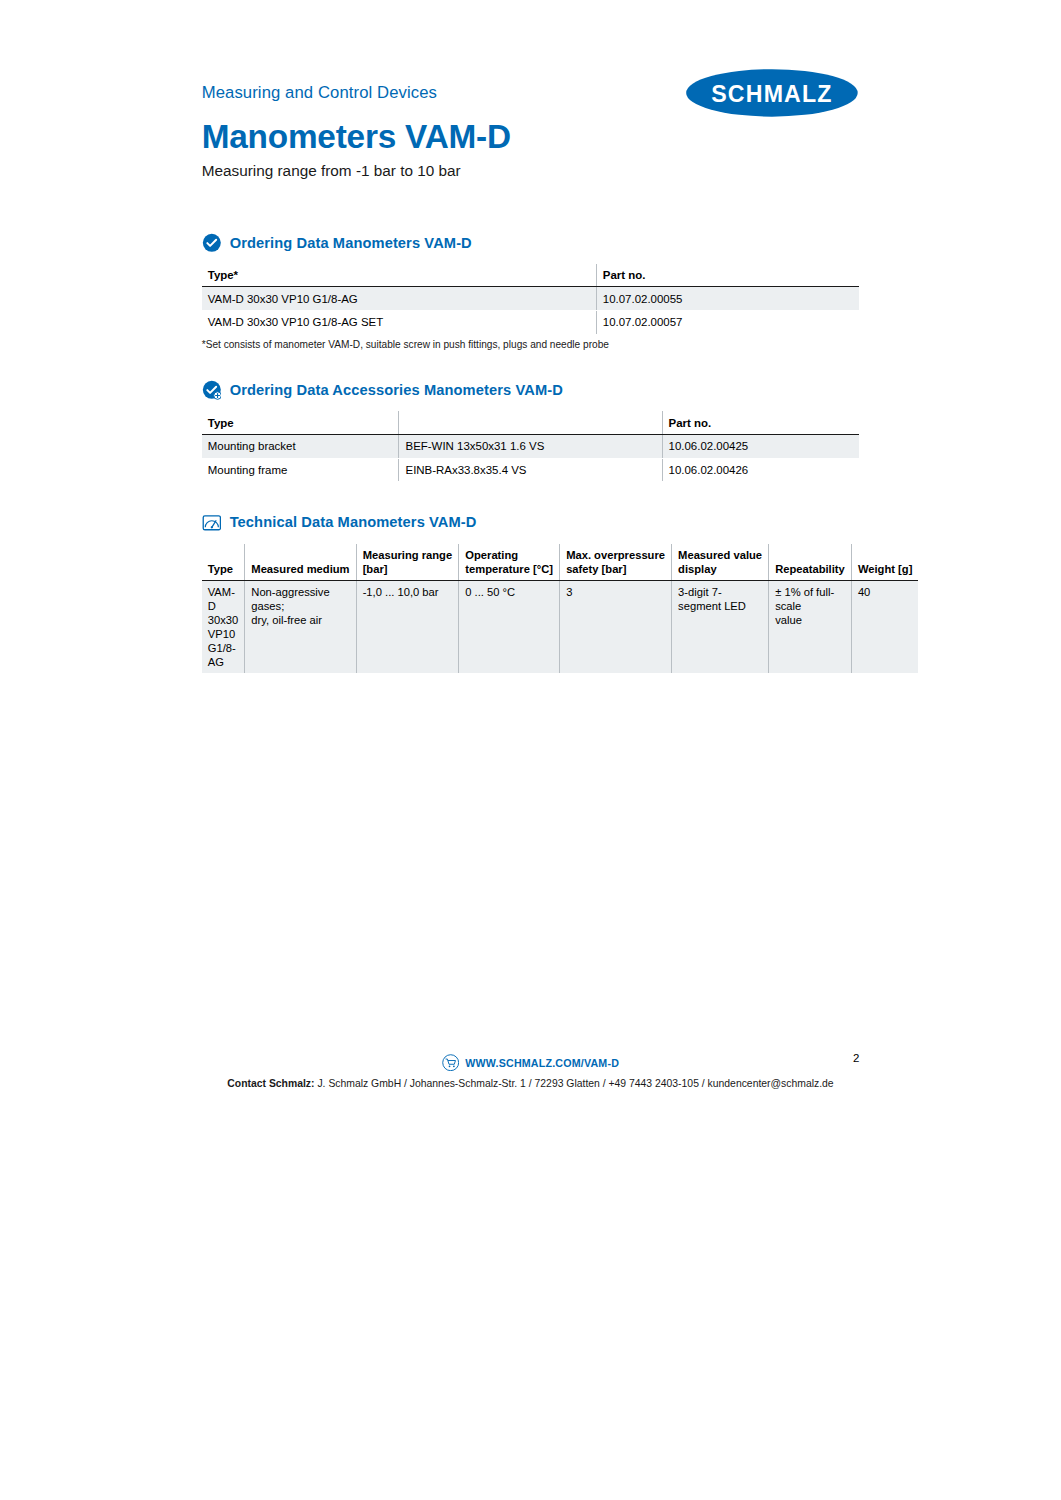Measuring and Control Devices
Manometers VAM-D
Measuring range from -1 bar to 10 bar
SCHMALZ
Ordering Data Manometers VAM-D
| Type* | Part no. |
| --- | --- |
| VAM-D 30x30 VP10 G1/8-AG | 10.07.02.00055 |
| VAM-D 30x30 VP10 G1/8-AG SET | 10.07.02.00057 |
*Set consists of manometer VAM-D, suitable screw in push fittings, plugs and needle probe
Ordering Data Accessories Manometers VAM-D
| Type | | Part no. |
| --- | --- | --- |
| Mounting bracket | BEF-WIN 13x50x31 1.6 VS | 10.06.02.00425 |
| Mounting frame | EINB-RAx33.8x35.4 VS | 10.06.02.00426 |
Technical Data Manometers VAM-D
| Type | Measured medium | Measuring range [bar] | Operating temperature [°C] | Max. overpressure safety [bar] | Measured value display | Repeatability | Weight [g] |
| --- | --- | --- | --- | --- | --- | --- | --- |
| VAM-D 30x30 VP10 G1/8-AG | Non-aggressive gases; dry, oil-free air | -1,0 ... 10,0 bar | 0 ... 50 °C | 3 | 3-digit 7-segment LED | ± 1% of full-scale value | 40 |
2
WWW.SCHMALZ.COM/VAM-D
Contact Schmalz: J. Schmalz GmbH / Johannes-Schmalz-Str. 1 / 72293 Glatten / +49 7443 2403-105 / kundencenter@schmalz.de